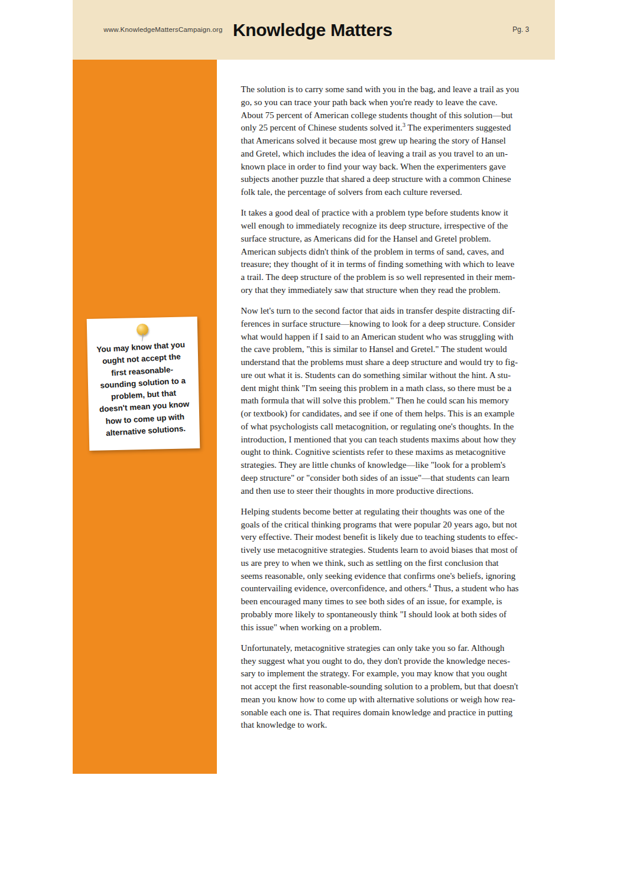www.KnowledgeMattersCampaign.org
Knowledge Matters
Pg. 3
You may know that you ought not accept the first reasonable-sounding solution to a problem, but that doesn't mean you know how to come up with alternative solutions.
The solution is to carry some sand with you in the bag, and leave a trail as you go, so you can trace your path back when you're ready to leave the cave. About 75 percent of American college students thought of this solution—but only 25 percent of Chinese students solved it.3 The experimenters suggested that Americans solved it because most grew up hearing the story of Hansel and Gretel, which includes the idea of leaving a trail as you travel to an unknown place in order to find your way back. When the experimenters gave subjects another puzzle that shared a deep structure with a common Chinese folk tale, the percentage of solvers from each culture reversed.
It takes a good deal of practice with a problem type before students know it well enough to immediately recognize its deep structure, irrespective of the surface structure, as Americans did for the Hansel and Gretel problem. American subjects didn't think of the problem in terms of sand, caves, and treasure; they thought of it in terms of finding something with which to leave a trail. The deep structure of the problem is so well represented in their memory that they immediately saw that structure when they read the problem.
Now let's turn to the second factor that aids in transfer despite distracting differences in surface structure—knowing to look for a deep structure. Consider what would happen if I said to an American student who was struggling with the cave problem, "this is similar to Hansel and Gretel." The student would understand that the problems must share a deep structure and would try to figure out what it is. Students can do something similar without the hint. A student might think "I'm seeing this problem in a math class, so there must be a math formula that will solve this problem." Then he could scan his memory (or textbook) for candidates, and see if one of them helps. This is an example of what psychologists call metacognition, or regulating one's thoughts. In the introduction, I mentioned that you can teach students maxims about how they ought to think. Cognitive scientists refer to these maxims as metacognitive strategies. They are little chunks of knowledge—like "look for a problem's deep structure" or "consider both sides of an issue"—that students can learn and then use to steer their thoughts in more productive directions.
Helping students become better at regulating their thoughts was one of the goals of the critical thinking programs that were popular 20 years ago, but not very effective. Their modest benefit is likely due to teaching students to effectively use metacognitive strategies. Students learn to avoid biases that most of us are prey to when we think, such as settling on the first conclusion that seems reasonable, only seeking evidence that confirms one's beliefs, ignoring countervailing evidence, overconfidence, and others.4 Thus, a student who has been encouraged many times to see both sides of an issue, for example, is probably more likely to spontaneously think "I should look at both sides of this issue" when working on a problem.
Unfortunately, metacognitive strategies can only take you so far. Although they suggest what you ought to do, they don't provide the knowledge necessary to implement the strategy. For example, you may know that you ought not accept the first reasonable-sounding solution to a problem, but that doesn't mean you know how to come up with alternative solutions or weigh how reasonable each one is. That requires domain knowledge and practice in putting that knowledge to work.